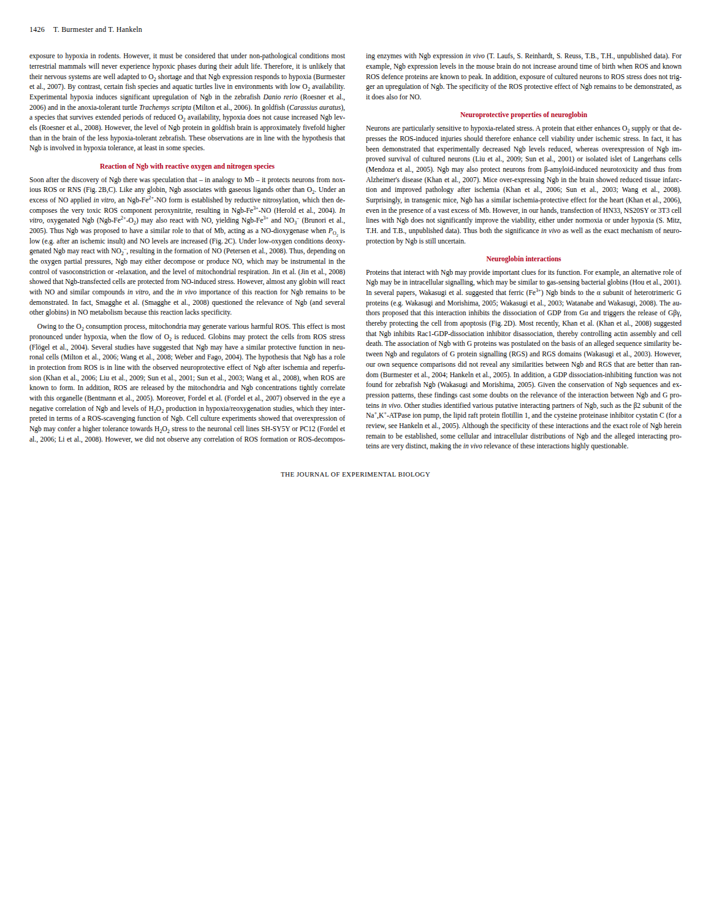1426 T. Burmester and T. Hankeln
exposure to hypoxia in rodents. However, it must be considered that under non-pathological conditions most terrestrial mammals will never experience hypoxic phases during their adult life. Therefore, it is unlikely that their nervous systems are well adapted to O2 shortage and that Ngb expression responds to hypoxia (Burmester et al., 2007). By contrast, certain fish species and aquatic turtles live in environments with low O2 availability. Experimental hypoxia induces significant upregulation of Ngb in the zebrafish Danio rerio (Roesner et al., 2006) and in the anoxia-tolerant turtle Trachemys scripta (Milton et al., 2006). In goldfish (Carassius auratus), a species that survives extended periods of reduced O2 availability, hypoxia does not cause increased Ngb levels (Roesner et al., 2008). However, the level of Ngb protein in goldfish brain is approximately fivefold higher than in the brain of the less hypoxia-tolerant zebrafish. These observations are in line with the hypothesis that Ngb is involved in hypoxia tolerance, at least in some species.
Reaction of Ngb with reactive oxygen and nitrogen species
Soon after the discovery of Ngb there was speculation that – in analogy to Mb – it protects neurons from noxious ROS or RNS (Fig. 2B,C). Like any globin, Ngb associates with gaseous ligands other than O2. Under an excess of NO applied in vitro, an Ngb-Fe2+-NO form is established by reductive nitrosylation, which then decomposes the very toxic ROS component peroxynitrite, resulting in Ngb-Fe3+-NO (Herold et al., 2004). In vitro, oxygenated Ngb (Ngb-Fe2+-O2) may also react with NO, yielding Ngb-Fe3+ and NO3– (Brunori et al., 2005). Thus Ngb was proposed to have a similar role to that of Mb, acting as a NO-dioxygenase when PO2 is low (e.g. after an ischemic insult) and NO levels are increased (Fig. 2C). Under low-oxygen conditions deoxygenated Ngb may react with NO2–, resulting in the formation of NO (Petersen et al., 2008). Thus, depending on the oxygen partial pressures, Ngb may either decompose or produce NO, which may be instrumental in the control of vasoconstriction or -relaxation, and the level of mitochondrial respiration. Jin et al. (Jin et al., 2008) showed that Ngb-transfected cells are protected from NO-induced stress. However, almost any globin will react with NO and similar compounds in vitro, and the in vivo importance of this reaction for Ngb remains to be demonstrated. In fact, Smagghe et al. (Smagghe et al., 2008) questioned the relevance of Ngb (and several other globins) in NO metabolism because this reaction lacks specificity.
Owing to the O2 consumption process, mitochondria may generate various harmful ROS. This effect is most pronounced under hypoxia, when the flow of O2 is reduced. Globins may protect the cells from ROS stress (Flögel et al., 2004). Several studies have suggested that Ngb may have a similar protective function in neuronal cells (Milton et al., 2006; Wang et al., 2008; Weber and Fago, 2004). The hypothesis that Ngb has a role in protection from ROS is in line with the observed neuroprotective effect of Ngb after ischemia and reperfusion (Khan et al., 2006; Liu et al., 2009; Sun et al., 2001; Sun et al., 2003; Wang et al., 2008), when ROS are known to form. In addition, ROS are released by the mitochondria and Ngb concentrations tightly correlate with this organelle (Bentmann et al., 2005). Moreover, Fordel et al. (Fordel et al., 2007) observed in the eye a negative correlation of Ngb and levels of H2O2 production in hypoxia/reoxygenation studies, which they interpreted in terms of a ROS-scavenging function of Ngb. Cell culture experiments showed that overexpression of Ngb may confer a higher tolerance towards H2O2 stress to the neuronal cell lines SH-SY5Y or PC12 (Fordel et al., 2006; Li et al., 2008). However, we did not observe any correlation of ROS formation or ROS-decomposing enzymes with Ngb expression in vivo (T. Laufs, S. Reinhardt, S. Reuss, T.B., T.H., unpublished data). For example, Ngb expression levels in the mouse brain do not increase around time of birth when ROS and known ROS defence proteins are known to peak. In addition, exposure of cultured neurons to ROS stress does not trigger an upregulation of Ngb. The specificity of the ROS protective effect of Ngb remains to be demonstrated, as it does also for NO.
Neuroprotective properties of neuroglobin
Neurons are particularly sensitive to hypoxia-related stress. A protein that either enhances O2 supply or that depresses the ROS-induced injuries should therefore enhance cell viability under ischemic stress. In fact, it has been demonstrated that experimentally decreased Ngb levels reduced, whereas overexpression of Ngb improved survival of cultured neurons (Liu et al., 2009; Sun et al., 2001) or isolated islet of Langerhans cells (Mendoza et al., 2005). Ngb may also protect neurons from β-amyloid-induced neurotoxicity and thus from Alzheimer's disease (Khan et al., 2007). Mice over-expressing Ngb in the brain showed reduced tissue infarction and improved pathology after ischemia (Khan et al., 2006; Sun et al., 2003; Wang et al., 2008). Surprisingly, in transgenic mice, Ngb has a similar ischemia-protective effect for the heart (Khan et al., 2006), even in the presence of a vast excess of Mb. However, in our hands, transfection of HN33, NS20SY or 3T3 cell lines with Ngb does not significantly improve the viability, either under normoxia or under hypoxia (S. Mitz, T.H. and T.B., unpublished data). Thus both the significance in vivo as well as the exact mechanism of neuroprotection by Ngb is still uncertain.
Neuroglobin interactions
Proteins that interact with Ngb may provide important clues for its function. For example, an alternative role of Ngb may be in intracellular signalling, which may be similar to gas-sensing bacterial globins (Hou et al., 2001). In several papers, Wakasugi et al. suggested that ferric (Fe3+) Ngb binds to the α subunit of heterotrimeric G proteins (e.g. Wakasugi and Morishima, 2005; Wakasugi et al., 2003; Watanabe and Wakasugi, 2008). The authors proposed that this interaction inhibits the dissociation of GDP from Gα and triggers the release of Gβγ, thereby protecting the cell from apoptosis (Fig. 2D). Most recently, Khan et al. (Khan et al., 2008) suggested that Ngb inhibits Rac1-GDP-dissociation inhibitor disassociation, thereby controlling actin assembly and cell death. The association of Ngb with G proteins was postulated on the basis of an alleged sequence similarity between Ngb and regulators of G protein signalling (RGS) and RGS domains (Wakasugi et al., 2003). However, our own sequence comparisons did not reveal any similarities between Ngb and RGS that are better than random (Burmester et al., 2004; Hankeln et al., 2005). In addition, a GDP dissociation-inhibiting function was not found for zebrafish Ngb (Wakasugi and Morishima, 2005). Given the conservation of Ngb sequences and expression patterns, these findings cast some doubts on the relevance of the interaction between Ngb and G proteins in vivo. Other studies identified various putative interacting partners of Ngb, such as the β2 subunit of the Na+,K+-ATPase ion pump, the lipid raft protein flotillin 1, and the cysteine proteinase inhibitor cystatin C (for a review, see Hankeln et al., 2005). Although the specificity of these interactions and the exact role of Ngb herein remain to be established, some cellular and intracellular distributions of Ngb and the alleged interacting proteins are very distinct, making the in vivo relevance of these interactions highly questionable.
THE JOURNAL OF EXPERIMENTAL BIOLOGY